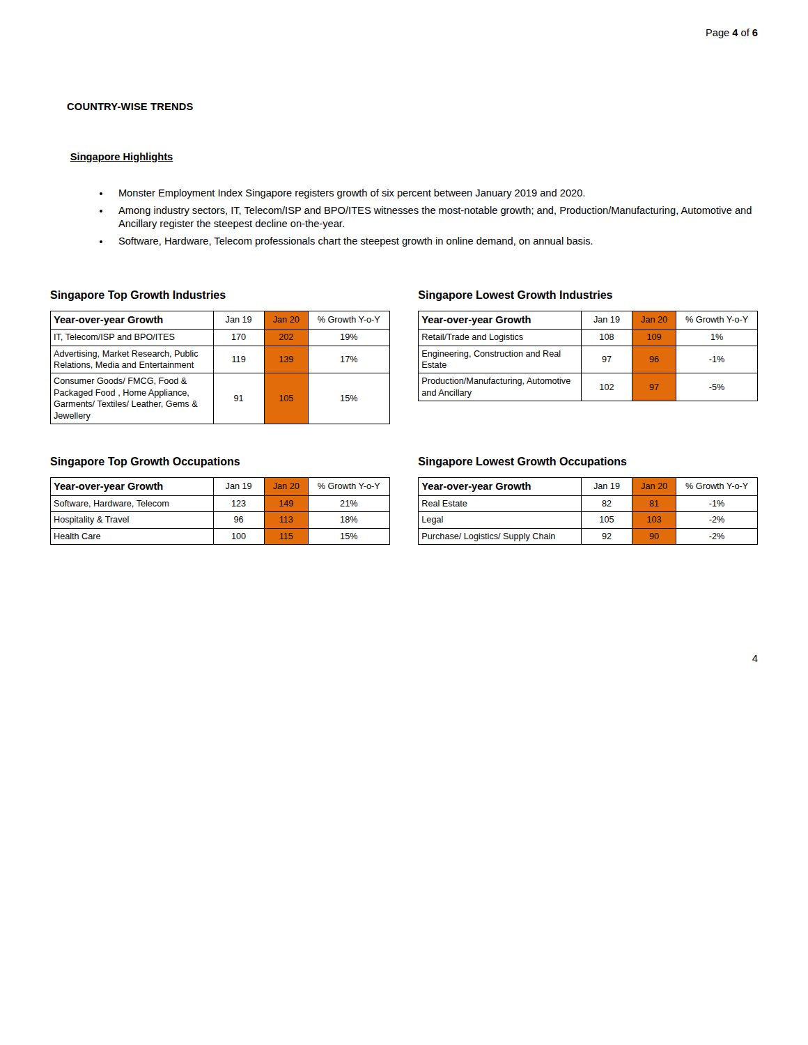Page 4 of 6
COUNTRY-WISE TRENDS
Singapore Highlights
Monster Employment Index Singapore registers growth of six percent between January 2019 and 2020.
Among industry sectors, IT, Telecom/ISP and BPO/ITES witnesses the most-notable growth; and, Production/Manufacturing, Automotive and Ancillary register the steepest decline on-the-year.
Software, Hardware, Telecom professionals chart the steepest growth in online demand, on annual basis.
Singapore Top Growth Industries
| Year-over-year Growth | Jan 19 | Jan 20 | % Growth Y-o-Y |
| --- | --- | --- | --- |
| IT, Telecom/ISP and BPO/ITES | 170 | 202 | 19% |
| Advertising, Market Research, Public Relations, Media and Entertainment | 119 | 139 | 17% |
| Consumer Goods/ FMCG, Food & Packaged Food , Home Appliance, Garments/ Textiles/ Leather, Gems & Jewellery | 91 | 105 | 15% |
Singapore Lowest Growth Industries
| Year-over-year Growth | Jan 19 | Jan 20 | % Growth Y-o-Y |
| --- | --- | --- | --- |
| Retail/Trade and Logistics | 108 | 109 | 1% |
| Engineering, Construction and Real Estate | 97 | 96 | -1% |
| Production/Manufacturing, Automotive and Ancillary | 102 | 97 | -5% |
Singapore Top Growth Occupations
| Year-over-year Growth | Jan 19 | Jan 20 | % Growth Y-o-Y |
| --- | --- | --- | --- |
| Software, Hardware, Telecom | 123 | 149 | 21% |
| Hospitality & Travel | 96 | 113 | 18% |
| Health Care | 100 | 115 | 15% |
Singapore Lowest Growth Occupations
| Year-over-year Growth | Jan 19 | Jan 20 | % Growth Y-o-Y |
| --- | --- | --- | --- |
| Real Estate | 82 | 81 | -1% |
| Legal | 105 | 103 | -2% |
| Purchase/ Logistics/ Supply Chain | 92 | 90 | -2% |
4